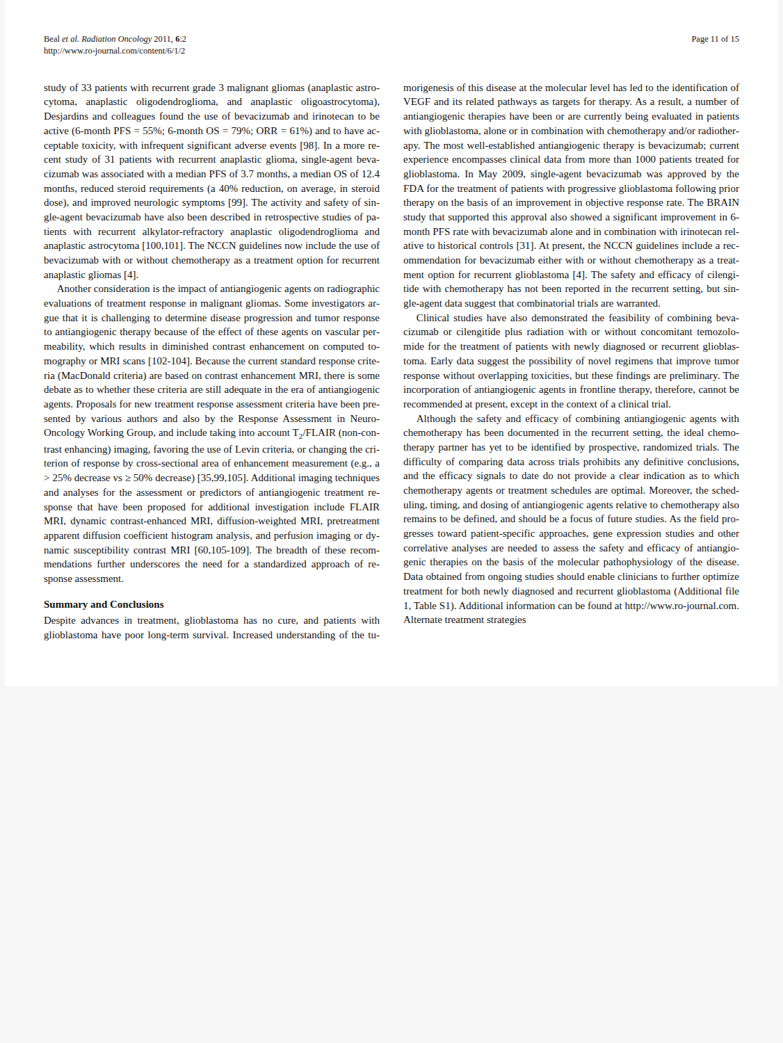Beal et al. Radiation Oncology 2011, 6:2 http://www.ro-journal.com/content/6/1/2
Page 11 of 15
study of 33 patients with recurrent grade 3 malignant gliomas (anaplastic astrocytoma, anaplastic oligodendroglioma, and anaplastic oligoastrocytoma), Desjardins and colleagues found the use of bevacizumab and irinotecan to be active (6-month PFS = 55%; 6-month OS = 79%; ORR = 61%) and to have acceptable toxicity, with infrequent significant adverse events [98]. In a more recent study of 31 patients with recurrent anaplastic glioma, single-agent bevacizumab was associated with a median PFS of 3.7 months, a median OS of 12.4 months, reduced steroid requirements (a 40% reduction, on average, in steroid dose), and improved neurologic symptoms [99]. The activity and safety of single-agent bevacizumab have also been described in retrospective studies of patients with recurrent alkylator-refractory anaplastic oligodendroglioma and anaplastic astrocytoma [100,101]. The NCCN guidelines now include the use of bevacizumab with or without chemotherapy as a treatment option for recurrent anaplastic gliomas [4].
Another consideration is the impact of antiangiogenic agents on radiographic evaluations of treatment response in malignant gliomas. Some investigators argue that it is challenging to determine disease progression and tumor response to antiangiogenic therapy because of the effect of these agents on vascular permeability, which results in diminished contrast enhancement on computed tomography or MRI scans [102-104]. Because the current standard response criteria (MacDonald criteria) are based on contrast enhancement MRI, there is some debate as to whether these criteria are still adequate in the era of antiangiogenic agents. Proposals for new treatment response assessment criteria have been presented by various authors and also by the Response Assessment in Neuro-Oncology Working Group, and include taking into account T2/FLAIR (non-contrast enhancing) imaging, favoring the use of Levin criteria, or changing the criterion of response by cross-sectional area of enhancement measurement (e.g., a > 25% decrease vs ≥ 50% decrease) [35,99,105]. Additional imaging techniques and analyses for the assessment or predictors of antiangiogenic treatment response that have been proposed for additional investigation include FLAIR MRI, dynamic contrast-enhanced MRI, diffusion-weighted MRI, pretreatment apparent diffusion coefficient histogram analysis, and perfusion imaging or dynamic susceptibility contrast MRI [60,105-109]. The breadth of these recommendations further underscores the need for a standardized approach of response assessment.
Summary and Conclusions
Despite advances in treatment, glioblastoma has no cure, and patients with glioblastoma have poor long-term survival. Increased understanding of the tumorigenesis of this disease at the molecular level has led to the identification of VEGF and its related pathways as targets for therapy. As a result, a number of antiangiogenic therapies have been or are currently being evaluated in patients with glioblastoma, alone or in combination with chemotherapy and/or radiotherapy. The most well-established antiangiogenic therapy is bevacizumab; current experience encompasses clinical data from more than 1000 patients treated for glioblastoma. In May 2009, single-agent bevacizumab was approved by the FDA for the treatment of patients with progressive glioblastoma following prior therapy on the basis of an improvement in objective response rate. The BRAIN study that supported this approval also showed a significant improvement in 6-month PFS rate with bevacizumab alone and in combination with irinotecan relative to historical controls [31]. At present, the NCCN guidelines include a recommendation for bevacizumab either with or without chemotherapy as a treatment option for recurrent glioblastoma [4]. The safety and efficacy of cilengitide with chemotherapy has not been reported in the recurrent setting, but single-agent data suggest that combinatorial trials are warranted.
Clinical studies have also demonstrated the feasibility of combining bevacizumab or cilengitide plus radiation with or without concomitant temozolomide for the treatment of patients with newly diagnosed or recurrent glioblastoma. Early data suggest the possibility of novel regimens that improve tumor response without overlapping toxicities, but these findings are preliminary. The incorporation of antiangiogenic agents in frontline therapy, therefore, cannot be recommended at present, except in the context of a clinical trial.
Although the safety and efficacy of combining antiangiogenic agents with chemotherapy has been documented in the recurrent setting, the ideal chemotherapy partner has yet to be identified by prospective, randomized trials. The difficulty of comparing data across trials prohibits any definitive conclusions, and the efficacy signals to date do not provide a clear indication as to which chemotherapy agents or treatment schedules are optimal. Moreover, the scheduling, timing, and dosing of antiangiogenic agents relative to chemotherapy also remains to be defined, and should be a focus of future studies. As the field progresses toward patient-specific approaches, gene expression studies and other correlative analyses are needed to assess the safety and efficacy of antiangiogenic therapies on the basis of the molecular pathophysiology of the disease. Data obtained from ongoing studies should enable clinicians to further optimize treatment for both newly diagnosed and recurrent glioblastoma (Additional file 1, Table S1). Additional information can be found at http://www.ro-journal.com. Alternate treatment strategies